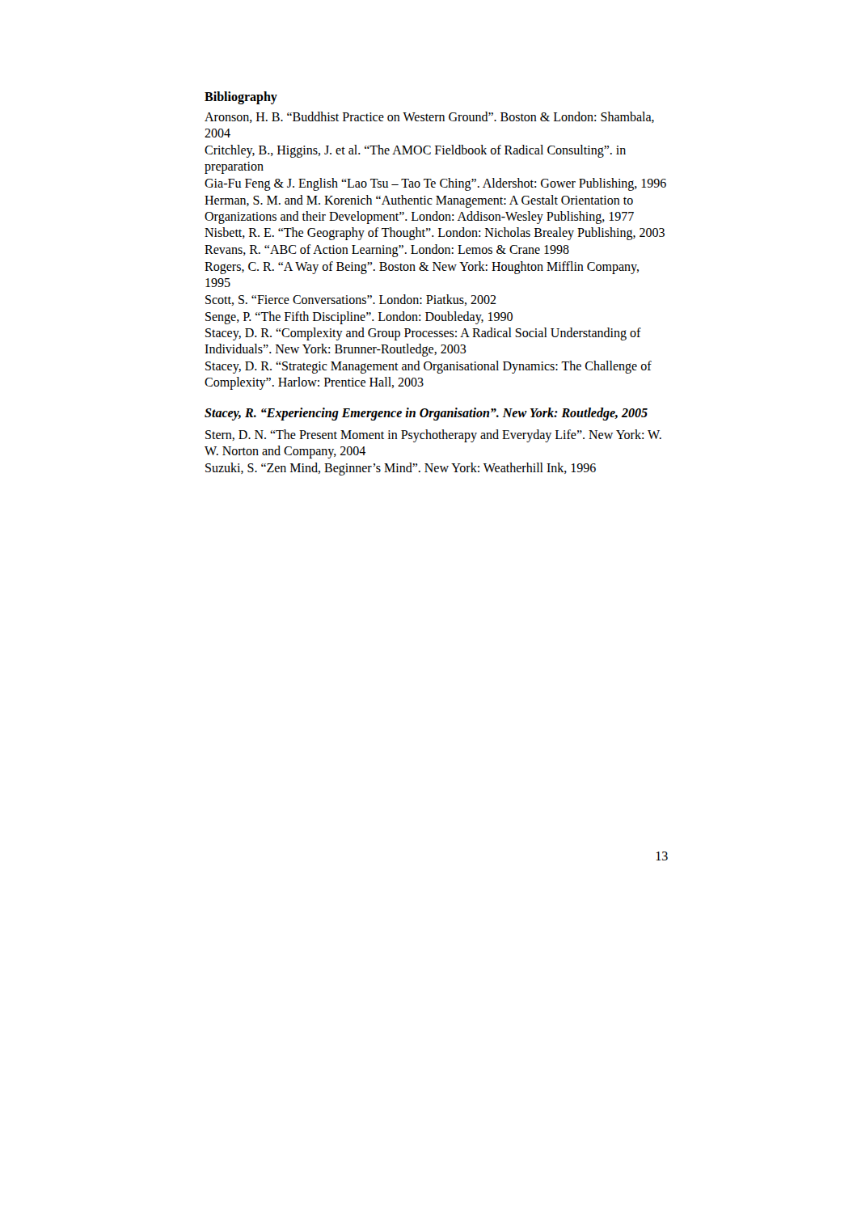Bibliography
Aronson, H. B. “Buddhist Practice on Western Ground”. Boston & London: Shambala, 2004
Critchley, B., Higgins, J. et al. “The AMOC Fieldbook of Radical Consulting”. in preparation
Gia-Fu Feng & J. English “Lao Tsu – Tao Te Ching”. Aldershot: Gower Publishing, 1996
Herman, S. M. and M. Korenich “Authentic Management: A Gestalt Orientation to Organizations and their Development”. London: Addison-Wesley Publishing, 1977
Nisbett, R. E. “The Geography of Thought”. London: Nicholas Brealey Publishing, 2003
Revans, R. “ABC of Action Learning”. London: Lemos & Crane 1998
Rogers, C. R. “A Way of Being”. Boston & New York: Houghton Mifflin Company, 1995
Scott, S. “Fierce Conversations”. London: Piatkus, 2002
Senge, P. “The Fifth Discipline”. London: Doubleday, 1990
Stacey, D. R. “Complexity and Group Processes: A Radical Social Understanding of Individuals”. New York: Brunner-Routledge, 2003
Stacey, D. R. “Strategic Management and Organisational Dynamics: The Challenge of Complexity”. Harlow: Prentice Hall, 2003
Stacey, R. “Experiencing Emergence in Organisation”. New York: Routledge, 2005
Stern, D. N. “The Present Moment in Psychotherapy and Everyday Life”. New York: W. W. Norton and Company, 2004
Suzuki, S. “Zen Mind, Beginner’s Mind”. New York: Weatherhill Ink, 1996
13